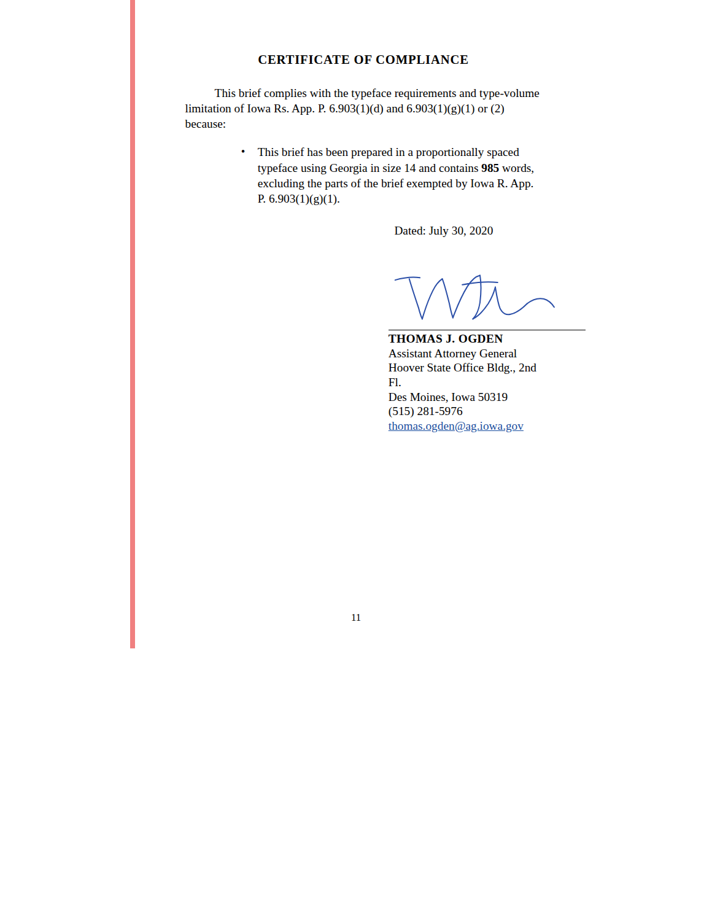CERTIFICATE OF COMPLIANCE
This brief complies with the typeface requirements and type-volume limitation of Iowa Rs. App. P. 6.903(1)(d) and 6.903(1)(g)(1) or (2) because:
This brief has been prepared in a proportionally spaced typeface using Georgia in size 14 and contains 985 words, excluding the parts of the brief exempted by Iowa R. App. P. 6.903(1)(g)(1).
Dated: July 30, 2020
THOMAS J. OGDEN
Assistant Attorney General
Hoover State Office Bldg., 2nd Fl.
Des Moines, Iowa 50319
(515) 281-5976
thomas.ogden@ag.iowa.gov
11